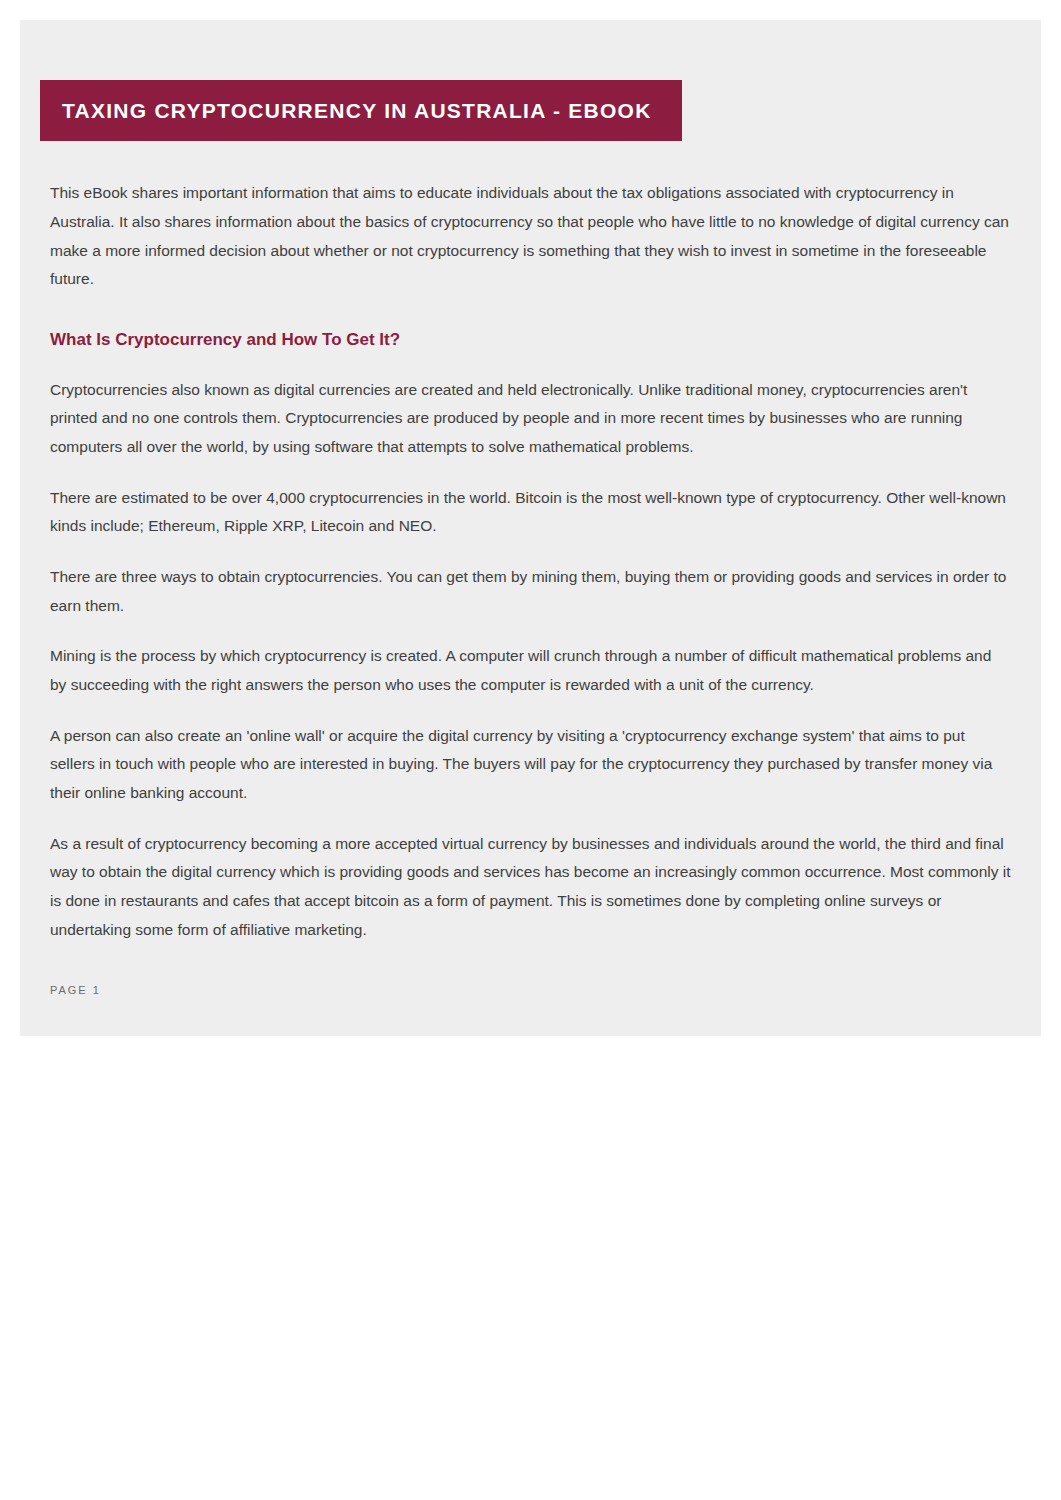Taxing Cryptocurrency in Australia - eBook
This eBook shares important information that aims to educate individuals about the tax obligations associated with cryptocurrency in Australia. It also shares information about the basics of cryptocurrency so that people who have little to no knowledge of digital currency can make a more informed decision about whether or not cryptocurrency is something that they wish to invest in sometime in the foreseeable future.
What Is Cryptocurrency and How To Get It?
Cryptocurrencies also known as digital currencies are created and held electronically. Unlike traditional money, cryptocurrencies aren't printed and no one controls them. Cryptocurrencies are produced by people and in more recent times by businesses who are running computers all over the world, by using software that attempts to solve mathematical problems.
There are estimated to be over 4,000 cryptocurrencies in the world. Bitcoin is the most well-known type of cryptocurrency. Other well-known kinds include; Ethereum, Ripple XRP, Litecoin and NEO.
There are three ways to obtain cryptocurrencies. You can get them by mining them, buying them or providing goods and services in order to earn them.
Mining is the process by which cryptocurrency is created. A computer will crunch through a number of difficult mathematical problems and by succeeding with the right answers the person who uses the computer is rewarded with a unit of the currency.
A person can also create an 'online wall' or acquire the digital currency by visiting a 'cryptocurrency exchange system' that aims to put sellers in touch with people who are interested in buying. The buyers will pay for the cryptocurrency they purchased by transfer money via their online banking account.
As a result of cryptocurrency becoming a more accepted virtual currency by businesses and individuals around the world, the third and final way to obtain the digital currency which is providing goods and services has become an increasingly common occurrence. Most commonly it is done in restaurants and cafes that accept bitcoin as a form of payment. This is sometimes done by completing online surveys or undertaking some form of affiliative marketing.
PAGE 1